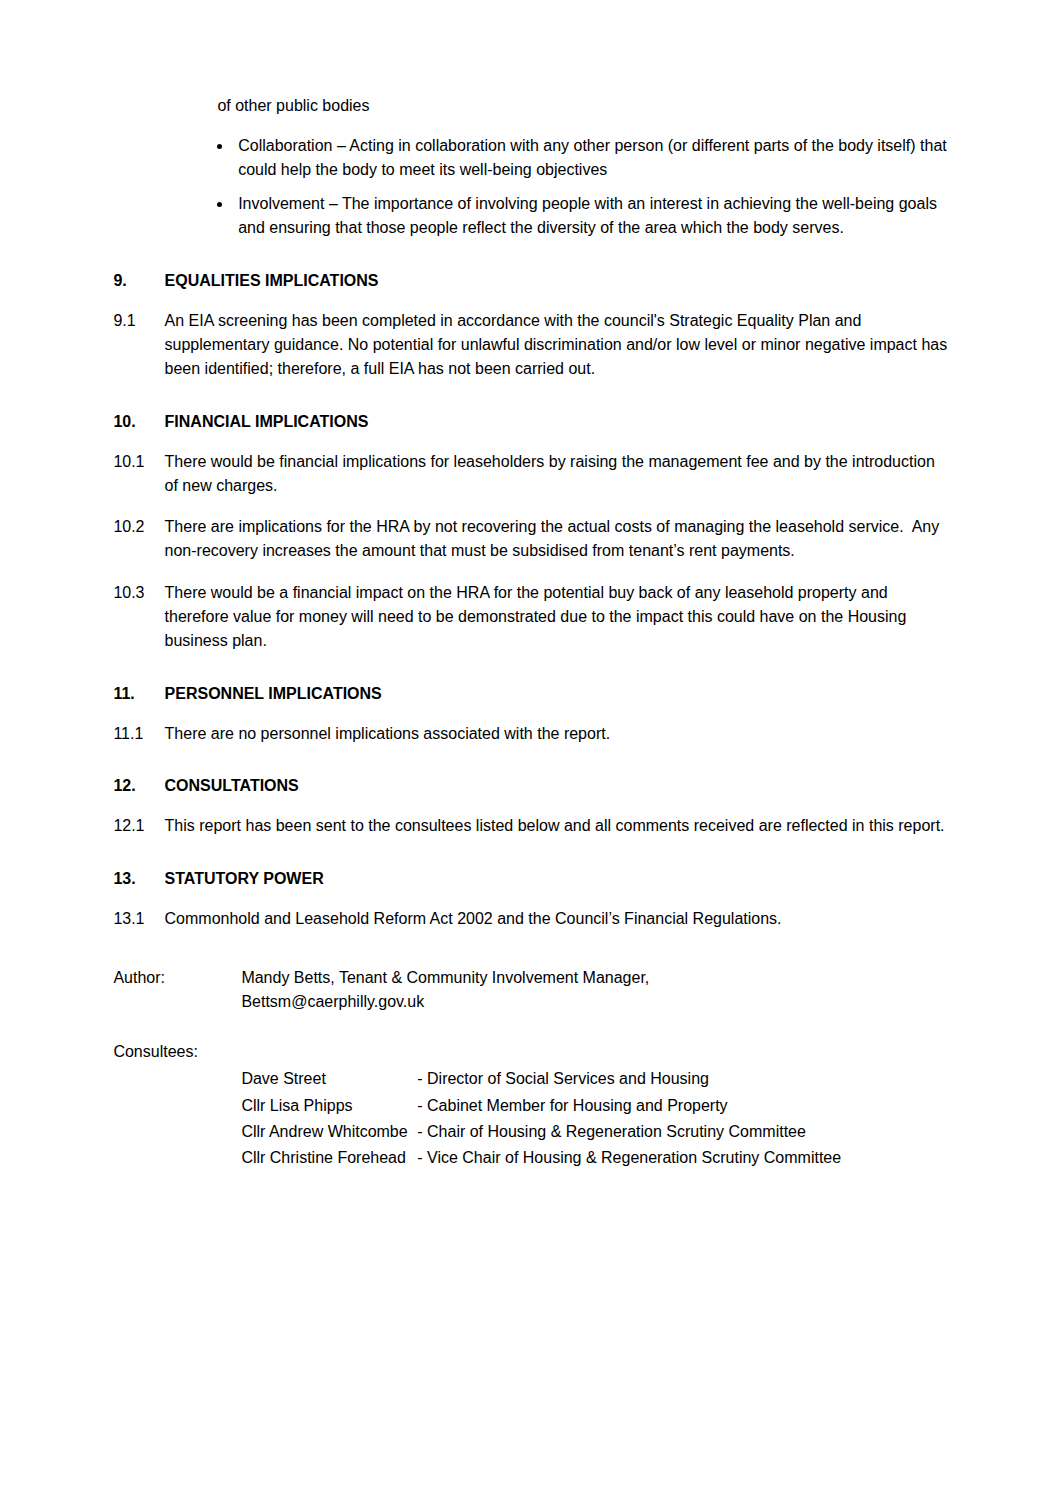of other public bodies
Collaboration – Acting in collaboration with any other person (or different parts of the body itself) that could help the body to meet its well-being objectives
Involvement – The importance of involving people with an interest in achieving the well-being goals and ensuring that those people reflect the diversity of the area which the body serves.
9. EQUALITIES IMPLICATIONS
9.1
An EIA screening has been completed in accordance with the council's Strategic Equality Plan and supplementary guidance. No potential for unlawful discrimination and/or low level or minor negative impact has been identified; therefore, a full EIA has not been carried out.
10. FINANCIAL IMPLICATIONS
10.1
There would be financial implications for leaseholders by raising the management fee and by the introduction of new charges.
10.2
There are implications for the HRA by not recovering the actual costs of managing the leasehold service. Any non-recovery increases the amount that must be subsidised from tenant’s rent payments.
10.3
There would be a financial impact on the HRA for the potential buy back of any leasehold property and therefore value for money will need to be demonstrated due to the impact this could have on the Housing business plan.
11. PERSONNEL IMPLICATIONS
11.1
There are no personnel implications associated with the report.
12. CONSULTATIONS
12.1
This report has been sent to the consultees listed below and all comments received are reflected in this report.
13. STATUTORY POWER
13.1
Commonhold and Leasehold Reform Act 2002 and the Council’s Financial Regulations.
Author:
Mandy Betts, Tenant & Community Involvement Manager,
Bettsm@caerphilly.gov.uk
Consultees:
| Dave Street | - Director of Social Services and Housing |
| Cllr Lisa Phipps | - Cabinet Member for Housing and Property |
| Cllr Andrew Whitcombe | - Chair of Housing & Regeneration Scrutiny Committee |
| Cllr Christine Forehead | - Vice Chair of Housing & Regeneration Scrutiny Committee |